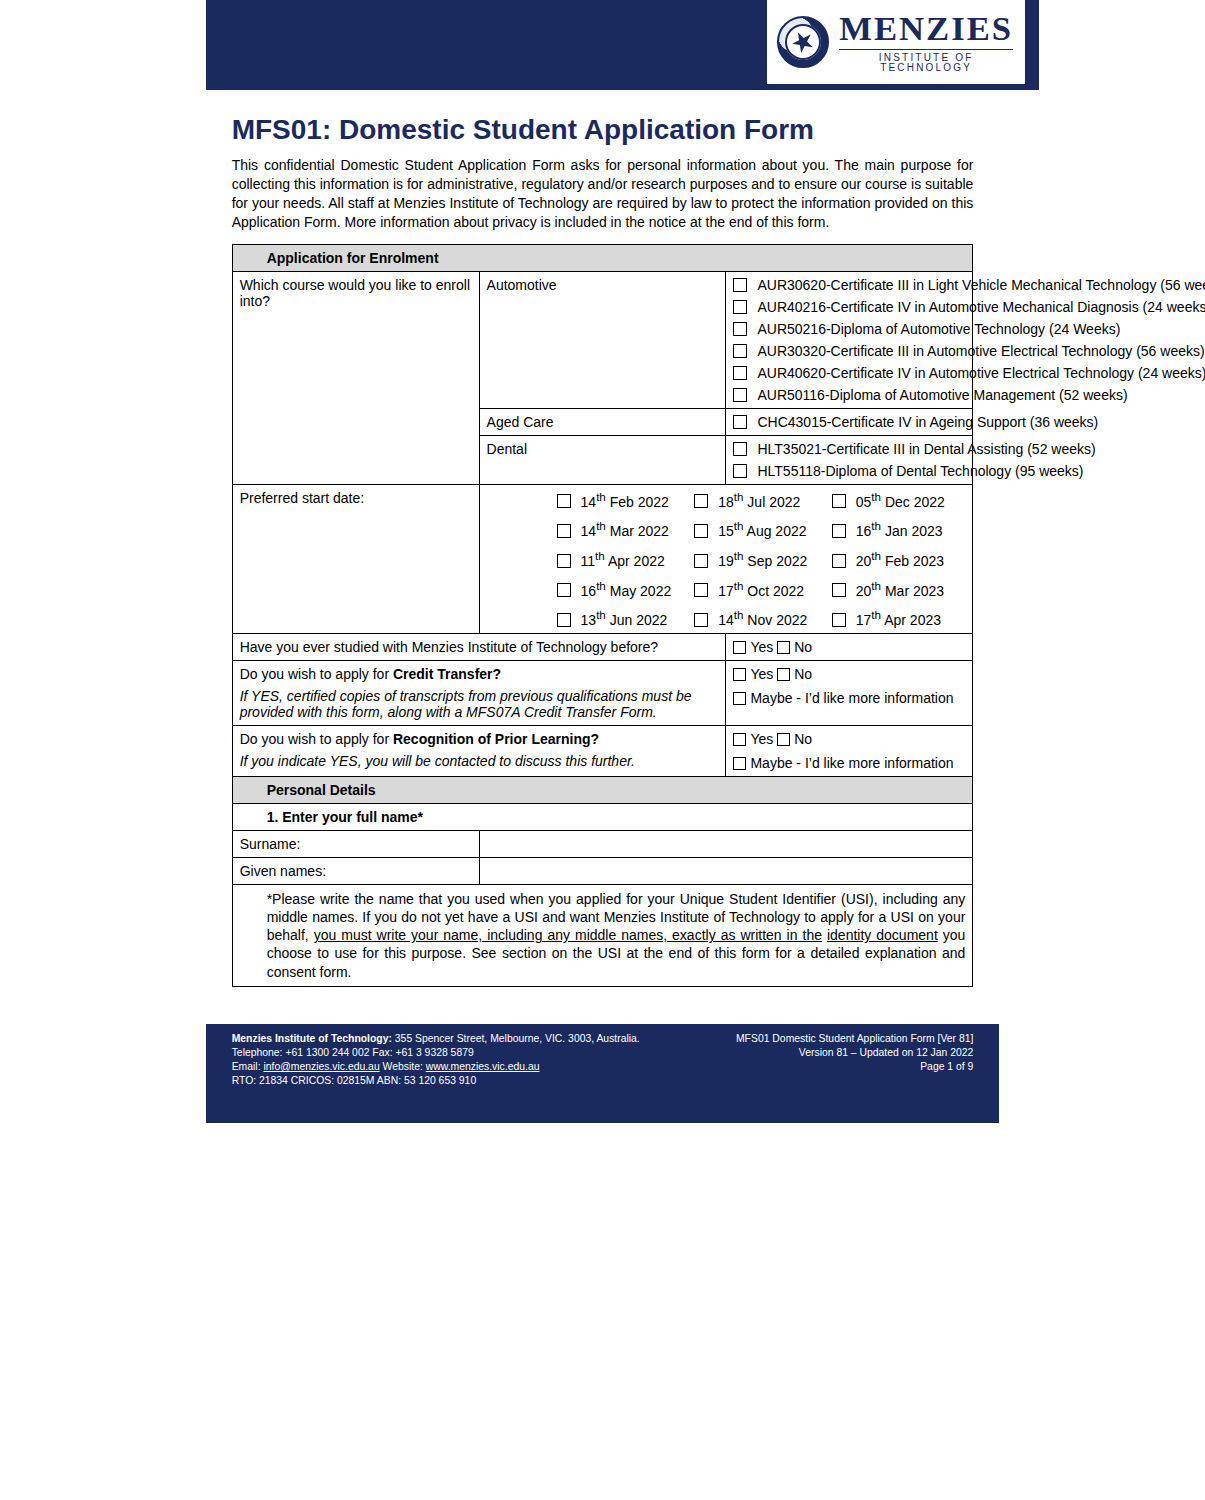MENZIES
INSTITUTE OF TECHNOLOGY
MFS01: Domestic Student Application Form
This confidential Domestic Student Application Form asks for personal information about you. The main purpose for collecting this information is for administrative, regulatory and/or research purposes and to ensure our course is suitable for your needs. All staff at Menzies Institute of Technology are required by law to protect the information provided on this Application Form. More information about privacy is included in the notice at the end of this form.
| Application for Enrolment |
| Which course would you like to enroll into? | Automotive | AUR30620-Certificate III in Light Vehicle Mechanical Technology (56 weeks) AUR40216-Certificate IV in Automotive Mechanical Diagnosis (24 weeks) AUR50216-Diploma of Automotive Technology (24 Weeks) AUR30320-Certificate III in Automotive Electrical Technology (56 weeks) AUR40620-Certificate IV in Automotive Electrical Technology (24 weeks) AUR50116-Diploma of Automotive Management (52 weeks) |
| Aged Care | CHC43015-Certificate IV in Ageing Support (36 weeks) |
| Dental | HLT35021-Certificate III in Dental Assisting (52 weeks) HLT55118-Diploma of Dental Technology (95 weeks) |
| Preferred start date: | 14 th Feb 2022 18 th Jul 2022 05 th Dec 2022 14 th Mar 2022 15 th Aug 2022 16 th Jan 2023 11 th Apr 2022 19 th Sep 2022 20 th Feb 2023 16 th May 2022 17 th Oct 2022 20 th Mar 2023 13 th Jun 2022 14 th Nov 2022 17 th Apr 2023 |
| Have you ever studied with Menzies Institute of Technology before? | Yes No |
| Do you wish to apply for Credit Transfer? If YES, certified copies of transcripts from previous qualifications must be provided with this form, along with a MFS07A Credit Transfer Form. | Yes No Maybe - I’d like more information |
| Do you wish to apply for Recognition of Prior Learning? If you indicate YES, you will be contacted to discuss this further. | Yes No Maybe - I’d like more information |
| Personal Details |
| 1. Enter your full name* |
| Surname: | |
| Given names: | |
| *Please write the name that you used when you applied for your Unique Student Identifier (USI), including any middle names. If you do not yet have a USI and want Menzies Institute of Technology to apply for a USI on your behalf, you must write your name, including any middle names, exactly as written in the identity document you choose to use for this purpose. See section on the USI at the end of this form for a detailed explanation and consent form. |
Menzies Institute of Technology: 355 Spencer Street, Melbourne, VIC. 3003, Australia.
Telephone: +61 1300 244 002 Fax: +61 3 9328 5879
Email: info@menzies.vic.edu.au Website: www.menzies.vic.edu.au
RTO: 21834 CRICOS: 02815M ABN: 53 120 653 910
MFS01 Domestic Student Application Form [Ver 81]
Version 81 – Updated on 12 Jan 2022
Page 1 of 9